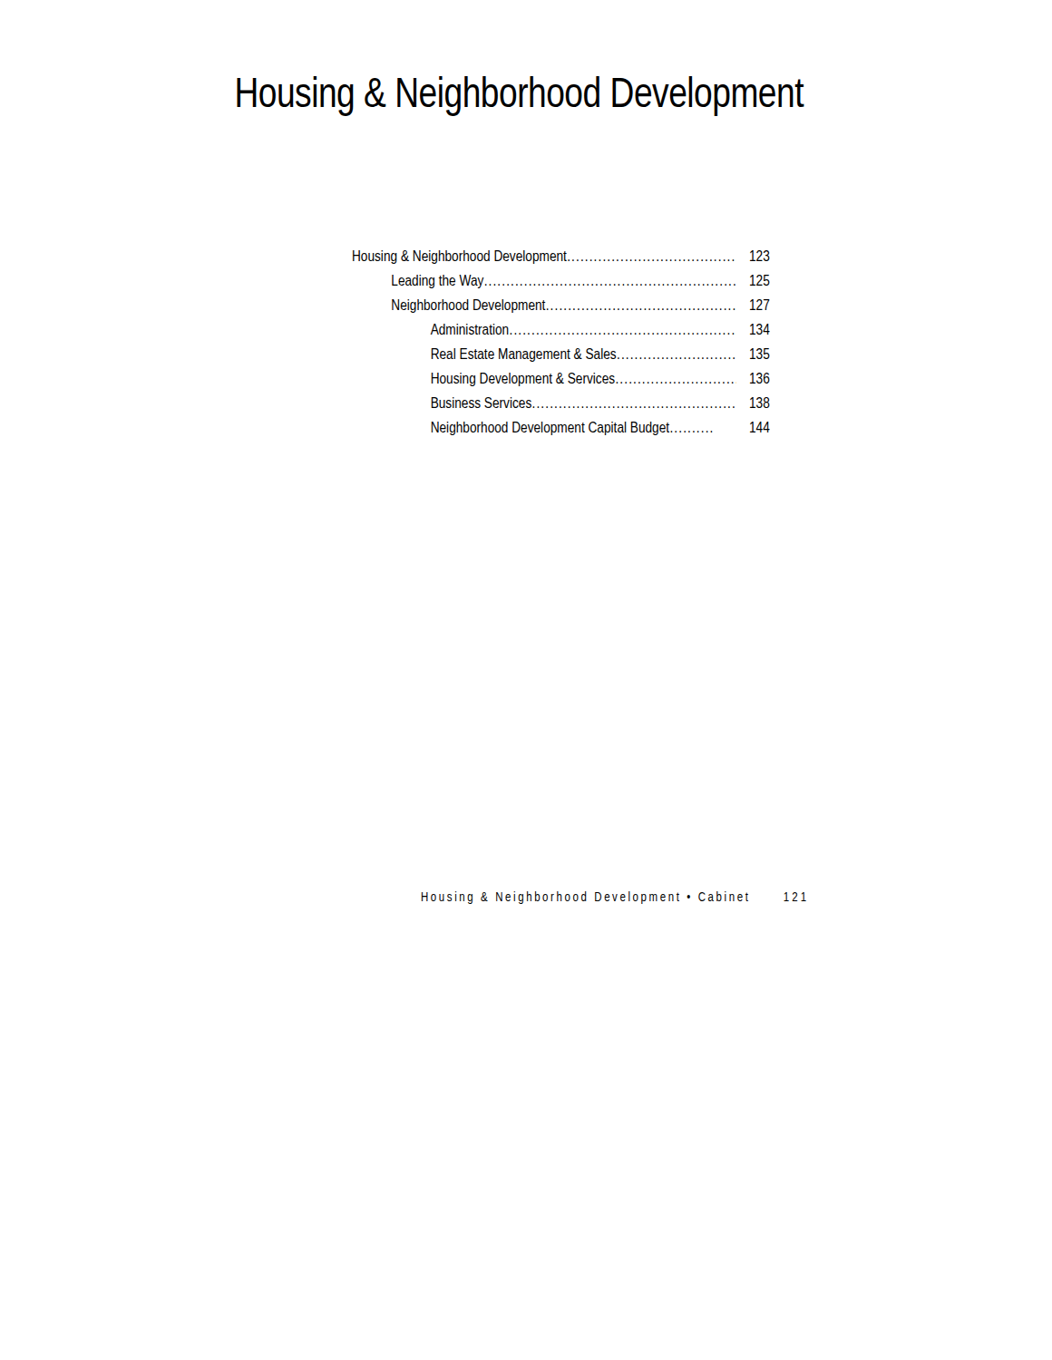Housing & Neighborhood Development
Housing & Neighborhood Development ....................................... 123
Leading the Way ......................................................................... 125
Neighborhood Development .................................................... 127
Administration ............................................................. 134
Real Estate Management & Sales ............................. 135
Housing Development & Services ............................. 136
Business Services ....................................................... 138
Neighborhood Development Capital Budget .......... 144
Housing & Neighborhood Development • Cabinet 121